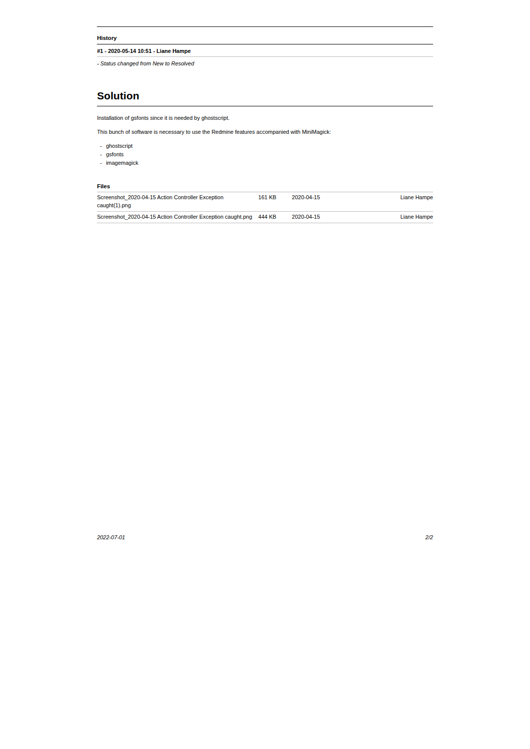History
#1 - 2020-05-14 10:51 - Liane Hampe
- Status changed from New to Resolved
Solution
Installation of gsfonts since it is needed by ghostscript.
This bunch of software is necessary to use the Redmine features accompanied with MiniMagick:
ghostscript
gsfonts
imagemagick
Files
| Screenshot_2020-04-15 Action Controller Exception caught(1).png | 161 KB | 2020-04-15 | Liane Hampe |
| Screenshot_2020-04-15 Action Controller Exception caught.png | 444 KB | 2020-04-15 | Liane Hampe |
2022-07-01 2/2